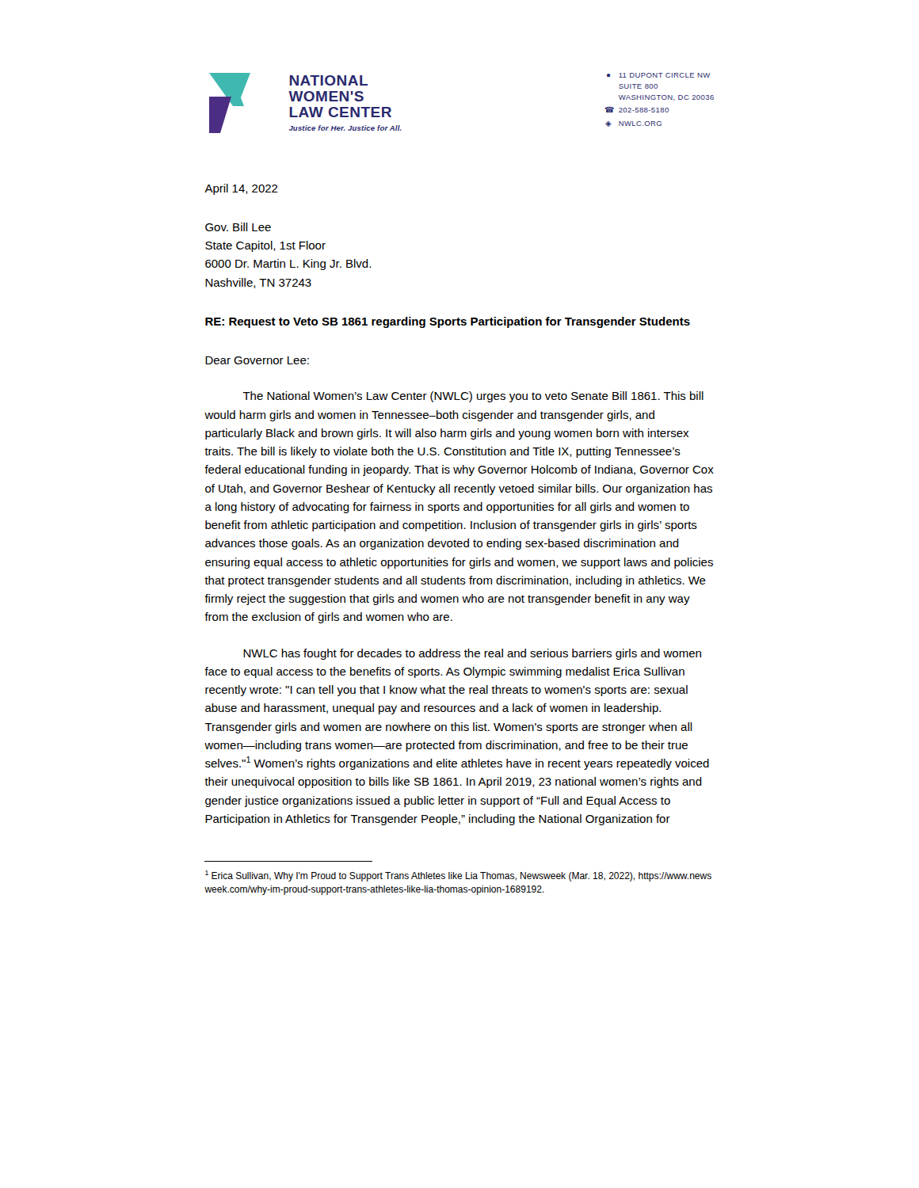NATIONAL WOMEN'S LAW CENTER Justice for Her. Justice for All.
●11 DUPONT CIRCLE NW
SUITE 800
WASHINGTON, DC 20036
☎202-588-5180
◈NWLC.ORG
April 14, 2022
Gov. Bill Lee
State Capitol, 1st Floor
6000 Dr. Martin L. King Jr. Blvd.
Nashville, TN 37243
RE: Request to Veto SB 1861 regarding Sports Participation for Transgender Students
Dear Governor Lee:
The National Women’s Law Center (NWLC) urges you to veto Senate Bill 1861. This bill would harm girls and women in Tennessee–both cisgender and transgender girls, and particularly Black and brown girls. It will also harm girls and young women born with intersex traits. The bill is likely to violate both the U.S. Constitution and Title IX, putting Tennessee’s federal educational funding in jeopardy. That is why Governor Holcomb of Indiana, Governor Cox of Utah, and Governor Beshear of Kentucky all recently vetoed similar bills. Our organization has a long history of advocating for fairness in sports and opportunities for all girls and women to benefit from athletic participation and competition. Inclusion of transgender girls in girls’ sports advances those goals. As an organization devoted to ending sex-based discrimination and ensuring equal access to athletic opportunities for girls and women, we support laws and policies that protect transgender students and all students from discrimination, including in athletics. We firmly reject the suggestion that girls and women who are not transgender benefit in any way from the exclusion of girls and women who are.
NWLC has fought for decades to address the real and serious barriers girls and women face to equal access to the benefits of sports. As Olympic swimming medalist Erica Sullivan recently wrote: "I can tell you that I know what the real threats to women's sports are: sexual abuse and harassment, unequal pay and resources and a lack of women in leadership. Transgender girls and women are nowhere on this list. Women's sports are stronger when all women—including trans women—are protected from discrimination, and free to be their true selves."1 Women’s rights organizations and elite athletes have in recent years repeatedly voiced their unequivocal opposition to bills like SB 1861. In April 2019, 23 national women’s rights and gender justice organizations issued a public letter in support of “Full and Equal Access to Participation in Athletics for Transgender People,” including the National Organization for
1 Erica Sullivan, Why I'm Proud to Support Trans Athletes like Lia Thomas, Newsweek (Mar. 18, 2022), https://www.newsweek.com/why-im-proud-support-trans-athletes-like-lia-thomas-opinion-1689192.